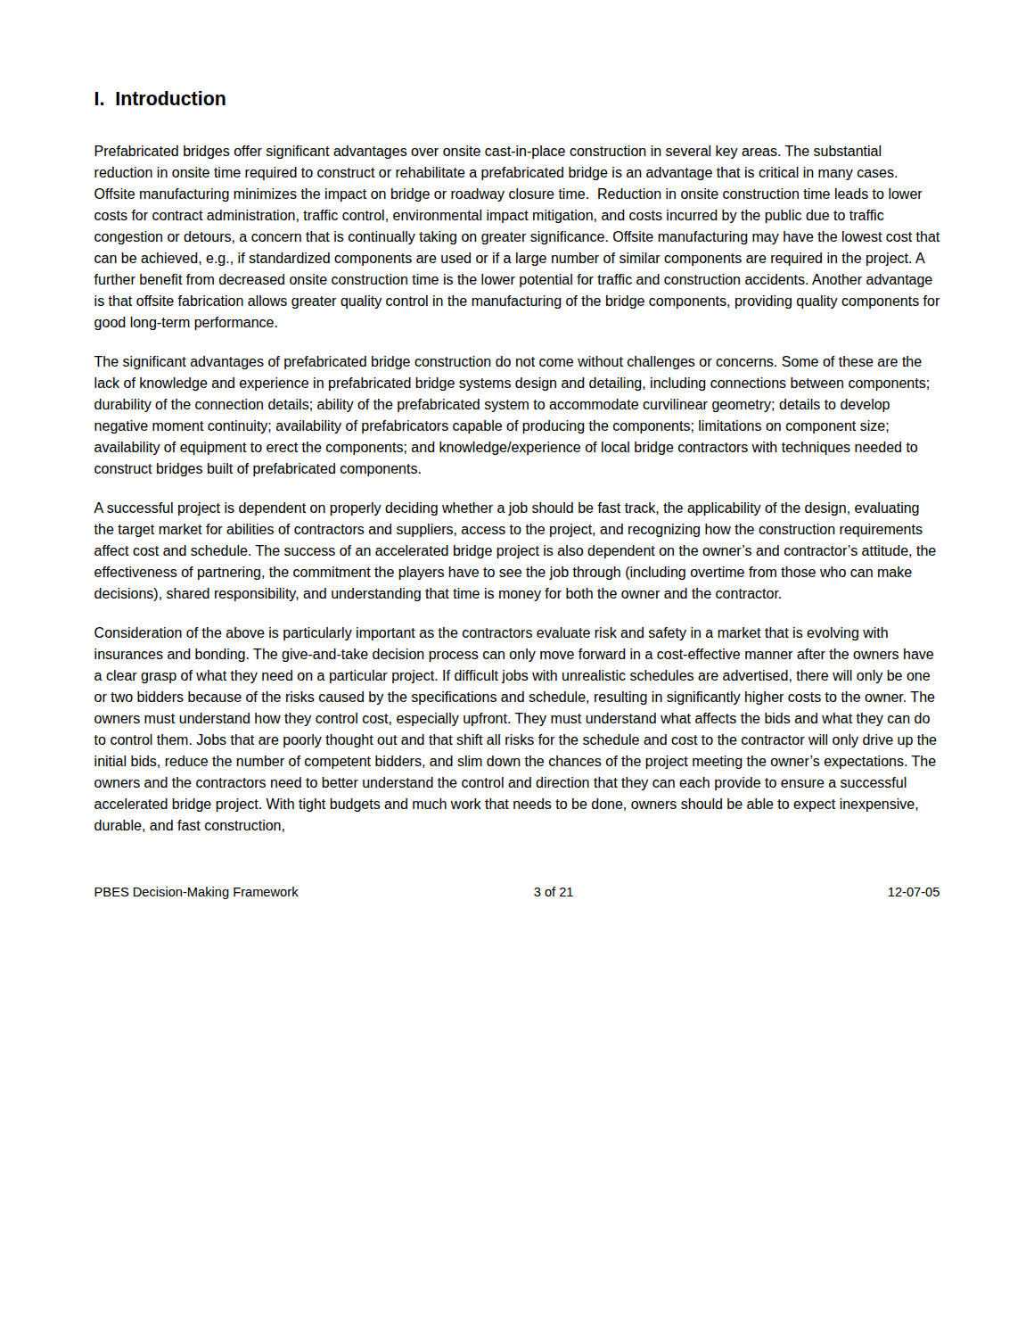I. Introduction
Prefabricated bridges offer significant advantages over onsite cast-in-place construction in several key areas. The substantial reduction in onsite time required to construct or rehabilitate a prefabricated bridge is an advantage that is critical in many cases. Offsite manufacturing minimizes the impact on bridge or roadway closure time. Reduction in onsite construction time leads to lower costs for contract administration, traffic control, environmental impact mitigation, and costs incurred by the public due to traffic congestion or detours, a concern that is continually taking on greater significance. Offsite manufacturing may have the lowest cost that can be achieved, e.g., if standardized components are used or if a large number of similar components are required in the project. A further benefit from decreased onsite construction time is the lower potential for traffic and construction accidents. Another advantage is that offsite fabrication allows greater quality control in the manufacturing of the bridge components, providing quality components for good long-term performance.
The significant advantages of prefabricated bridge construction do not come without challenges or concerns. Some of these are the lack of knowledge and experience in prefabricated bridge systems design and detailing, including connections between components; durability of the connection details; ability of the prefabricated system to accommodate curvilinear geometry; details to develop negative moment continuity; availability of prefabricators capable of producing the components; limitations on component size; availability of equipment to erect the components; and knowledge/experience of local bridge contractors with techniques needed to construct bridges built of prefabricated components.
A successful project is dependent on properly deciding whether a job should be fast track, the applicability of the design, evaluating the target market for abilities of contractors and suppliers, access to the project, and recognizing how the construction requirements affect cost and schedule. The success of an accelerated bridge project is also dependent on the owner’s and contractor’s attitude, the effectiveness of partnering, the commitment the players have to see the job through (including overtime from those who can make decisions), shared responsibility, and understanding that time is money for both the owner and the contractor.
Consideration of the above is particularly important as the contractors evaluate risk and safety in a market that is evolving with insurances and bonding. The give-and-take decision process can only move forward in a cost-effective manner after the owners have a clear grasp of what they need on a particular project. If difficult jobs with unrealistic schedules are advertised, there will only be one or two bidders because of the risks caused by the specifications and schedule, resulting in significantly higher costs to the owner. The owners must understand how they control cost, especially upfront. They must understand what affects the bids and what they can do to control them. Jobs that are poorly thought out and that shift all risks for the schedule and cost to the contractor will only drive up the initial bids, reduce the number of competent bidders, and slim down the chances of the project meeting the owner’s expectations. The owners and the contractors need to better understand the control and direction that they can each provide to ensure a successful accelerated bridge project. With tight budgets and much work that needs to be done, owners should be able to expect inexpensive, durable, and fast construction,
PBES Decision-Making Framework 3 of 21 12-07-05